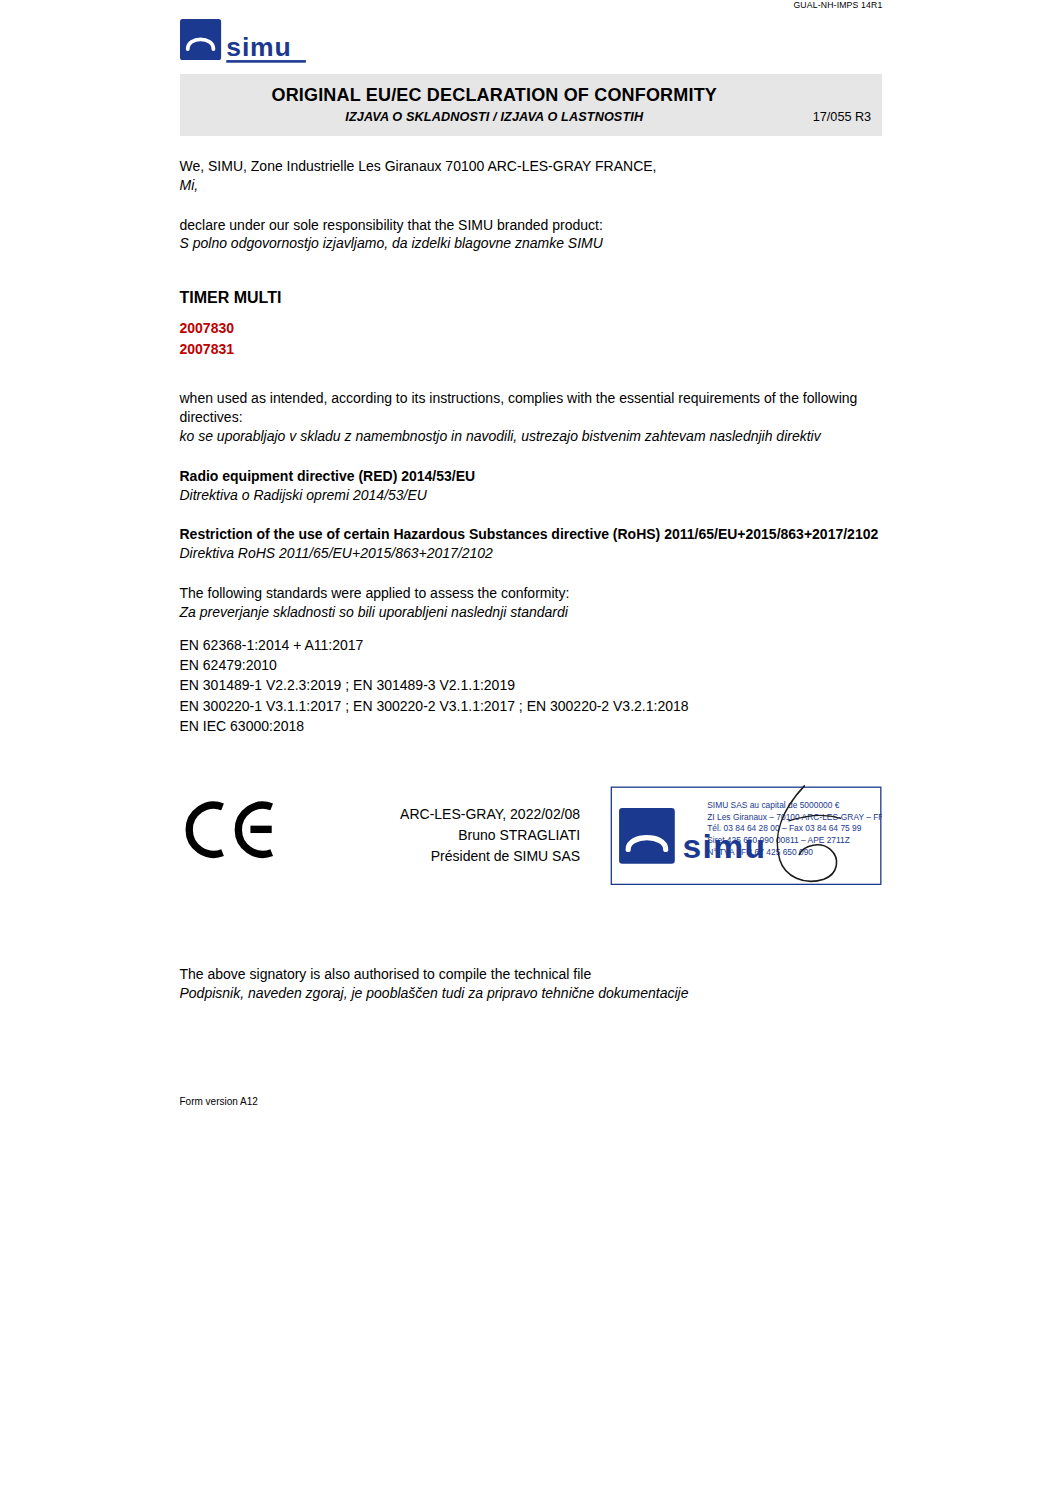GUAL-NH-IMPS 14R1
simu
ORIGINAL EU/EC DECLARATION OF CONFORMITY
IZJAVA O SKLADNOSTI / IZJAVA O LASTNOSTIH
17/055 R3
We, SIMU, Zone Industrielle Les Giranaux 70100 ARC-LES-GRAY FRANCE,
Mi,
declare under our sole responsibility that the SIMU branded product:
S polno odgovornostjo izjavljamo, da izdelki blagovne znamke SIMU
TIMER MULTI
2007830
2007831
when used as intended, according to its instructions, complies with the essential requirements of the following directives:
ko se uporabljajo v skladu z namembnostjo in navodili, ustrezajo bistvenim zahtevam naslednjih direktiv
Radio equipment directive (RED) 2014/53/EU
Ditrektiva o Radijski opremi 2014/53/EU
Restriction of the use of certain Hazardous Substances directive (RoHS) 2011/65/EU+2015/863+2017/2102
Direktiva RoHS 2011/65/EU+2015/863+2017/2102
The following standards were applied to assess the conformity:
Za preverjanje skladnosti so bili uporabljeni naslednji standardi
EN 62368‑1:2014 + A11:2017
EN 62479:2010
EN 301489‑1 V2.2.3:2019 ; EN 301489‑3 V2.1.1:2019
EN 300220‑1 V3.1.1:2017 ; EN 300220‑2 V3.1.1:2017 ; EN 300220‑2 V3.2.1:2018
EN IEC 63000:2018
ARC-LES-GRAY, 2022/02/08
Bruno STRAGLIATI
Président de SIMU SAS
simu SIMU SAS au capital de 5000000 € ZI Les Giranaux – 70100 ARC-LES-GRAY – FRANCE Tél. 03 84 64 28 00 – Fax 03 84 64 75 99 Siret 425 650 090 00811 – APE 2711Z N° TVA : FR 67 425 650 090
The above signatory is also authorised to compile the technical file
Podpisnik, naveden zgoraj, je pooblaščen tudi za pripravo tehnične dokumentacije
Form version A12